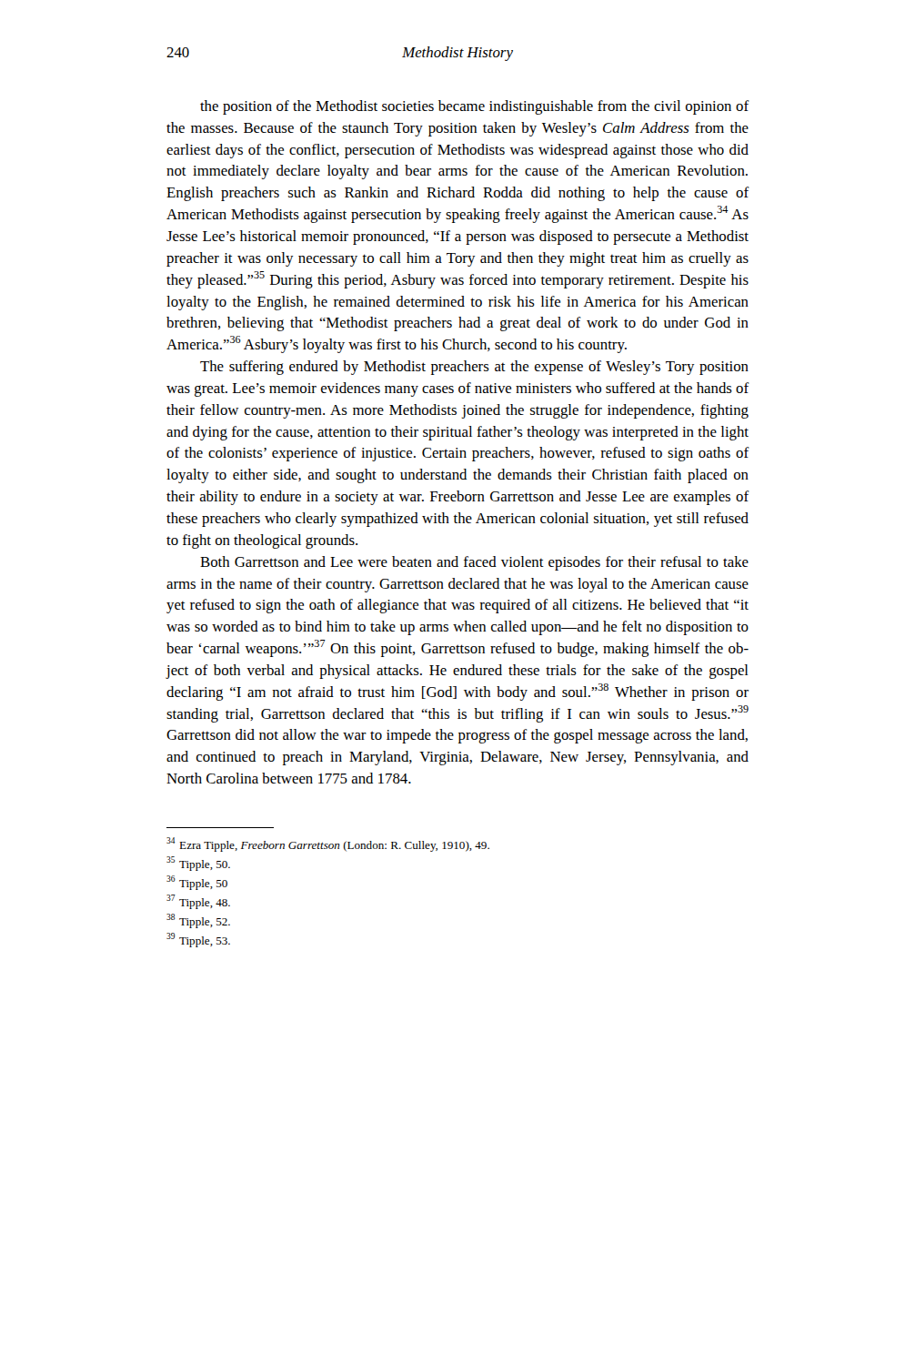240 Methodist History 240
the position of the Methodist societies became indistinguishable from the civil opinion of the masses. Because of the staunch Tory position taken by Wesley’s Calm Address from the earliest days of the conflict, persecution of Methodists was widespread against those who did not immediately declare loyalty and bear arms for the cause of the American Revolution. English preachers such as Rankin and Richard Rodda did nothing to help the cause of American Methodists against persecution by speaking freely against the American cause.34 As Jesse Lee’s historical memoir pronounced, “If a person was disposed to persecute a Methodist preacher it was only necessary to call him a Tory and then they might treat him as cruelly as they pleased.”35 During this period, Asbury was forced into temporary retirement. Despite his loyalty to the English, he remained determined to risk his life in America for his American brethren, believing that “Methodist preachers had a great deal of work to do under God in America.”36 Asbury’s loyalty was first to his Church, second to his country.
The suffering endured by Methodist preachers at the expense of Wesley’s Tory position was great. Lee’s memoir evidences many cases of native ministers who suffered at the hands of their fellow country-men. As more Methodists joined the struggle for independence, fighting and dying for the cause, attention to their spiritual father’s theology was interpreted in the light of the colonists’ experience of injustice. Certain preachers, however, refused to sign oaths of loyalty to either side, and sought to understand the demands their Christian faith placed on their ability to endure in a society at war. Freeborn Garrettson and Jesse Lee are examples of these preachers who clearly sympathized with the American colonial situation, yet still refused to fight on theological grounds.
Both Garrettson and Lee were beaten and faced violent episodes for their refusal to take arms in the name of their country. Garrettson declared that he was loyal to the American cause yet refused to sign the oath of allegiance that was required of all citizens. He believed that “it was so worded as to bind him to take up arms when called upon—and he felt no disposition to bear ‘carnal weapons.’”37 On this point, Garrettson refused to budge, making himself the object of both verbal and physical attacks. He endured these trials for the sake of the gospel declaring “I am not afraid to trust him [God] with body and soul.”38 Whether in prison or standing trial, Garrettson declared that “this is but trifling if I can win souls to Jesus.”39 Garrettson did not allow the war to impede the progress of the gospel message across the land, and continued to preach in Maryland, Virginia, Delaware, New Jersey, Pennsylvania, and North Carolina between 1775 and 1784.
34 Ezra Tipple, Freeborn Garrettson (London: R. Culley, 1910), 49.
35 Tipple, 50.
36 Tipple, 50
37 Tipple, 48.
38 Tipple, 52.
39 Tipple, 53.